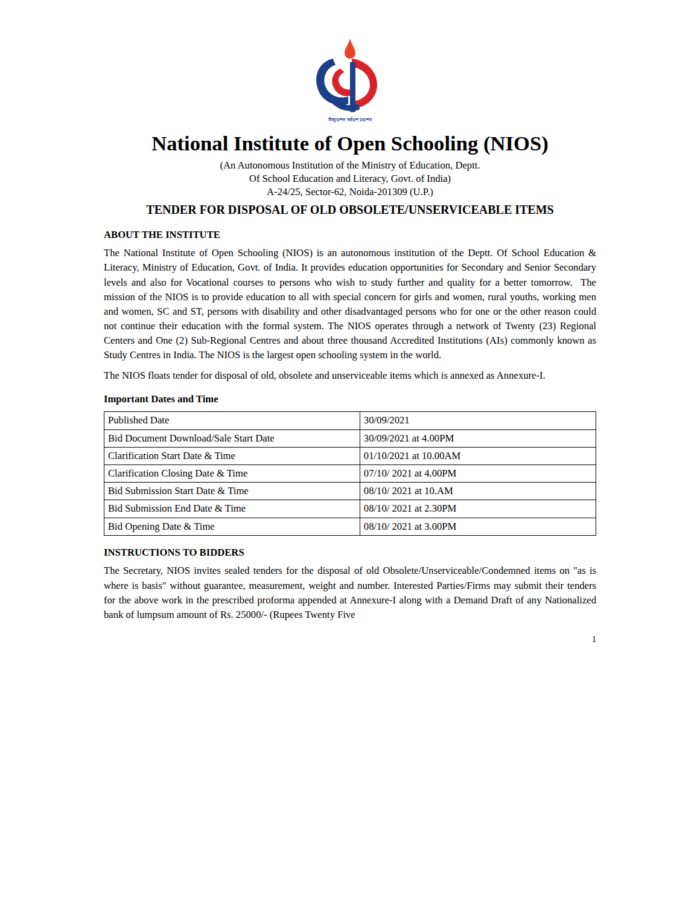विद्याधनम् सर्वधनं प्रधानम्
National Institute of Open Schooling (NIOS)
(An Autonomous Institution of the Ministry of Education, Deptt.
Of School Education and Literacy, Govt. of India)
A-24/25, Sector-62, Noida-201309 (U.P.)
TENDER FOR DISPOSAL OF OLD OBSOLETE/UNSERVICEABLE ITEMS
ABOUT THE INSTITUTE
The National Institute of Open Schooling (NIOS) is an autonomous institution of the Deptt. Of School Education & Literacy, Ministry of Education, Govt. of India. It provides education opportunities for Secondary and Senior Secondary levels and also for Vocational courses to persons who wish to study further and quality for a better tomorrow. The mission of the NIOS is to provide education to all with special concern for girls and women, rural youths, working men and women, SC and ST, persons with disability and other disadvantaged persons who for one or the other reason could not continue their education with the formal system. The NIOS operates through a network of Twenty (23) Regional Centers and One (2) Sub-Regional Centres and about three thousand Accredited Institutions (AIs) commonly known as Study Centres in India. The NIOS is the largest open schooling system in the world.
The NIOS floats tender for disposal of old, obsolete and unserviceable items which is annexed as Annexure-I.
Important Dates and Time
| Published Date | 30/09/2021 |
| Bid Document Download/Sale Start Date | 30/09/2021 at 4.00PM |
| Clarification Start Date & Time | 01/10/2021 at 10.00AM |
| Clarification Closing Date & Time | 07/10/ 2021 at 4.00PM |
| Bid Submission Start Date & Time | 08/10/ 2021 at 10.AM |
| Bid Submission End Date & Time | 08/10/ 2021 at 2.30PM |
| Bid Opening Date & Time | 08/10/ 2021 at 3.00PM |
INSTRUCTIONS TO BIDDERS
The Secretary, NIOS invites sealed tenders for the disposal of old Obsolete/Unserviceable/Condemned items on "as is where is basis" without guarantee, measurement, weight and number. Interested Parties/Firms may submit their tenders for the above work in the prescribed proforma appended at Annexure-I along with a Demand Draft of any Nationalized bank of lumpsum amount of Rs. 25000/- (Rupees Twenty Five
1